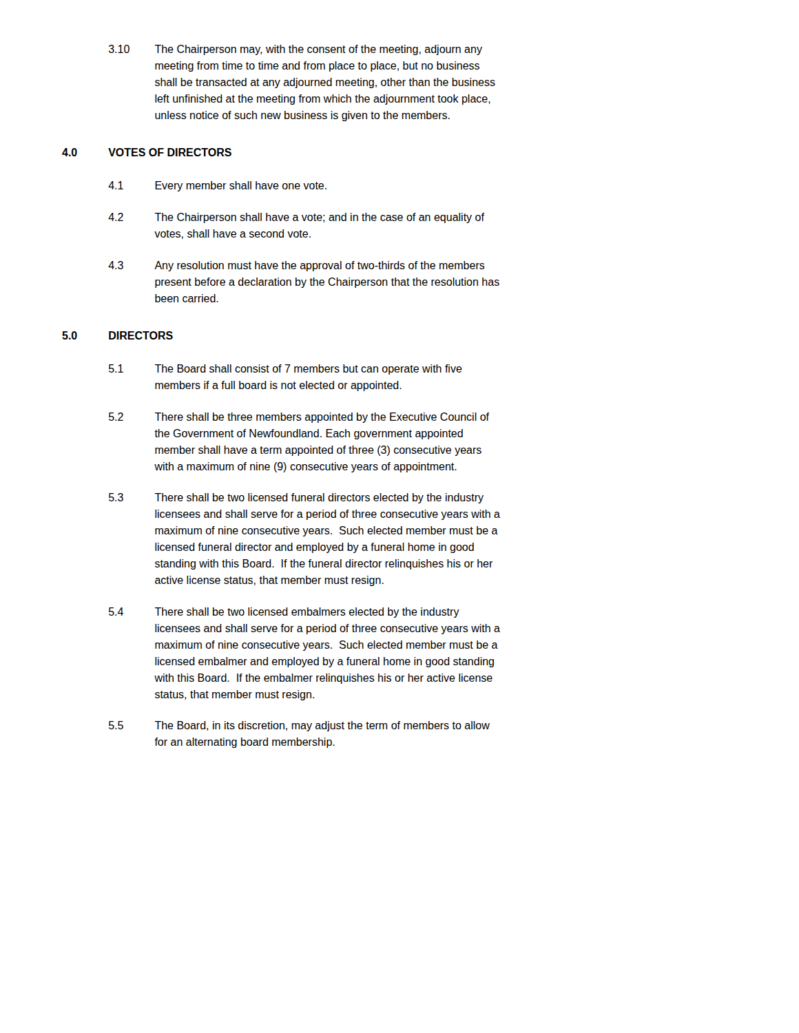3.10
The Chairperson may, with the consent of the meeting, adjourn any meeting from time to time and from place to place, but no business shall be transacted at any adjourned meeting, other than the business left unfinished at the meeting from which the adjournment took place, unless notice of such new business is given to the members.
4.0
VOTES OF DIRECTORS
4.1
Every member shall have one vote.
4.2
The Chairperson shall have a vote; and in the case of an equality of votes, shall have a second vote.
4.3
Any resolution must have the approval of two-thirds of the members present before a declaration by the Chairperson that the resolution has been carried.
5.0
DIRECTORS
5.1
The Board shall consist of 7 members but can operate with five members if a full board is not elected or appointed.
5.2
There shall be three members appointed by the Executive Council of the Government of Newfoundland. Each government appointed member shall have a term appointed of three (3) consecutive years with a maximum of nine (9) consecutive years of appointment.
5.3
There shall be two licensed funeral directors elected by the industry licensees and shall serve for a period of three consecutive years with a maximum of nine consecutive years. Such elected member must be a licensed funeral director and employed by a funeral home in good standing with this Board. If the funeral director relinquishes his or her active license status, that member must resign.
5.4
There shall be two licensed embalmers elected by the industry licensees and shall serve for a period of three consecutive years with a maximum of nine consecutive years. Such elected member must be a licensed embalmer and employed by a funeral home in good standing with this Board. If the embalmer relinquishes his or her active license status, that member must resign.
5.5
The Board, in its discretion, may adjust the term of members to allow for an alternating board membership.